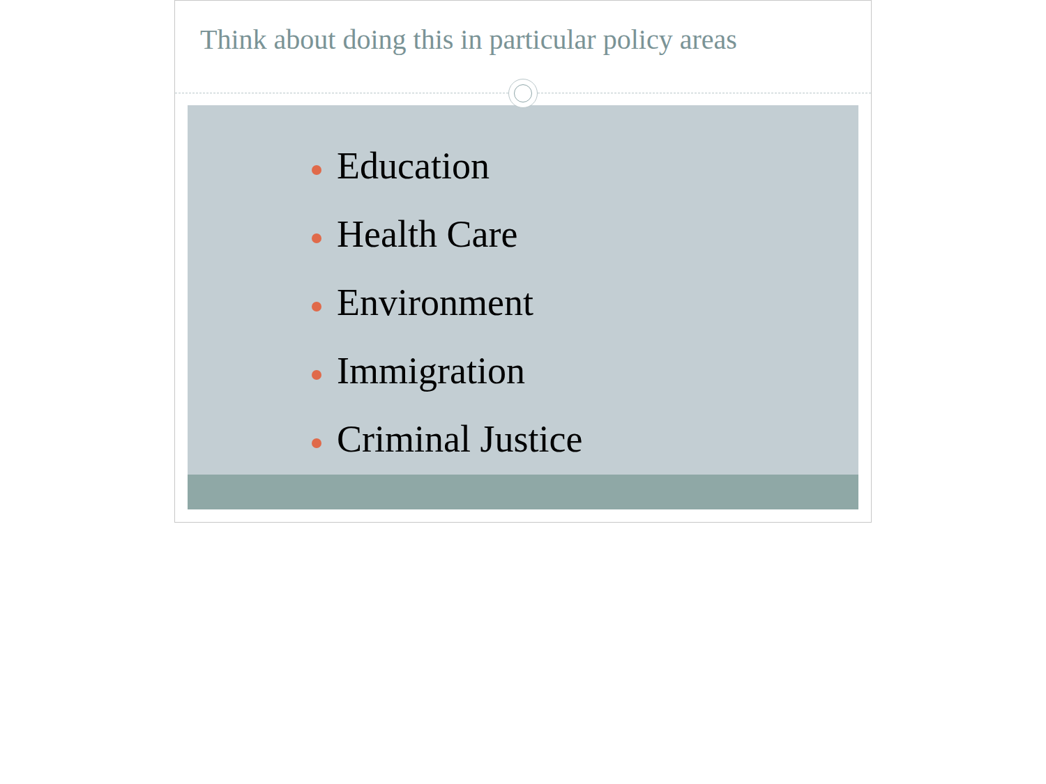Think about doing this in particular policy areas
Education
Health Care
Environment
Immigration
Criminal Justice